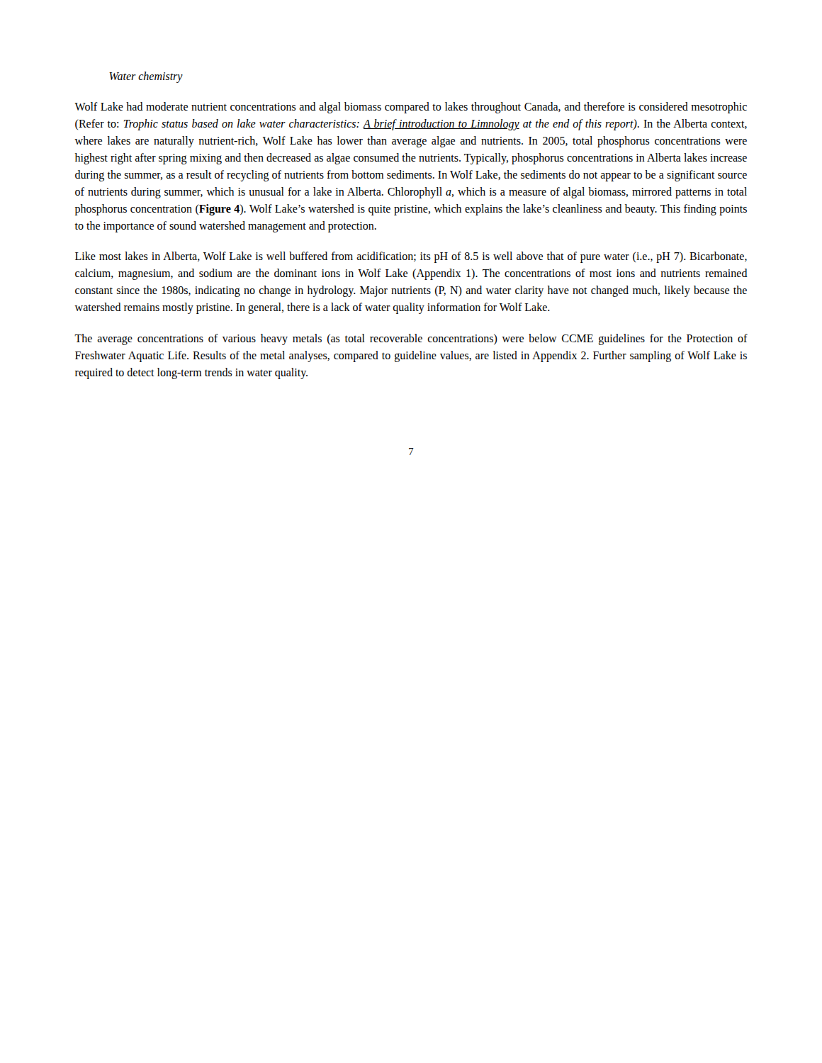Water chemistry
Wolf Lake had moderate nutrient concentrations and algal biomass compared to lakes throughout Canada, and therefore is considered mesotrophic (Refer to: Trophic status based on lake water characteristics: A brief introduction to Limnology at the end of this report). In the Alberta context, where lakes are naturally nutrient-rich, Wolf Lake has lower than average algae and nutrients. In 2005, total phosphorus concentrations were highest right after spring mixing and then decreased as algae consumed the nutrients. Typically, phosphorus concentrations in Alberta lakes increase during the summer, as a result of recycling of nutrients from bottom sediments. In Wolf Lake, the sediments do not appear to be a significant source of nutrients during summer, which is unusual for a lake in Alberta. Chlorophyll a, which is a measure of algal biomass, mirrored patterns in total phosphorus concentration (Figure 4). Wolf Lake’s watershed is quite pristine, which explains the lake’s cleanliness and beauty. This finding points to the importance of sound watershed management and protection.
Like most lakes in Alberta, Wolf Lake is well buffered from acidification; its pH of 8.5 is well above that of pure water (i.e., pH 7). Bicarbonate, calcium, magnesium, and sodium are the dominant ions in Wolf Lake (Appendix 1). The concentrations of most ions and nutrients remained constant since the 1980s, indicating no change in hydrology. Major nutrients (P, N) and water clarity have not changed much, likely because the watershed remains mostly pristine. In general, there is a lack of water quality information for Wolf Lake.
The average concentrations of various heavy metals (as total recoverable concentrations) were below CCME guidelines for the Protection of Freshwater Aquatic Life. Results of the metal analyses, compared to guideline values, are listed in Appendix 2. Further sampling of Wolf Lake is required to detect long-term trends in water quality.
7